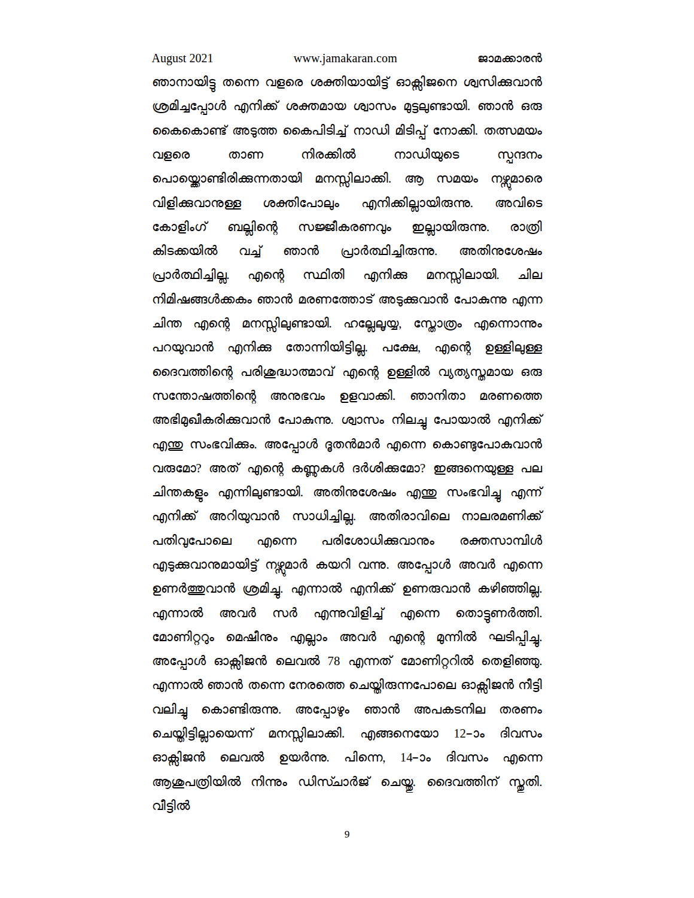August 2021 www.jamakaran.com ജാമക്കാരൻ
ഞാനായിട്ടു തന്നെ വളരെ ശക്തിയായിട്ട് ഓക്സിജനെ ശ്വസിക്കുവാൻ ശ്രമിച്ചപ്പോൾ എനിക്ക് ശക്തമായ ശ്വാസം മുട്ടലുണ്ടായി. ഞാൻ ഒരു കൈകൊണ്ട് അടുത്ത കൈപിടിച്ച് നാഡി മിടിപ്പ് നോക്കി. തത്സമയം വളരെ താണ നിരക്കിൽ നാഡിയുടെ സ്പന്ദനം പൊയ്ക്കൊണ്ടിരിക്കുന്നതായി മനസ്സിലാക്കി. ആ സമയം നഴ്സുമാരെ വിളിക്കുവാനുള്ള ശക്തിപോലും എനിക്കില്ലായിരുന്നു. അവിടെ കോളിംഗ് ബല്ലിന്റെ സജ്ജീകരണവും ഇല്ലായിരുന്നു. രാത്രി കിടക്കയിൽ വച്ച് ഞാൻ പ്രാർത്ഥിച്ചിരുന്നു. അതിനുശേഷം പ്രാർത്ഥിച്ചില്ല. എന്റെ സ്ഥിതി എനിക്കു മനസ്സിലായി. ചില നിമിഷങ്ങൾക്കകം ഞാൻ മരണത്തോട് അടുക്കുവാൻ പോകുന്നു എന്ന ചിന്ത എന്റെ മനസ്സിലുണ്ടായി. ഹല്ലേലൂയ്യ, സ്തോത്രം എന്നൊന്നും പറയുവാൻ എനിക്കു തോന്നിയിട്ടില്ല. പക്ഷേ, എന്റെ ഉള്ളിലുള്ള ദൈവത്തിന്റെ പരിശുദ്ധാത്മാവ് എന്റെ ഉള്ളിൽ വ്യത്യസ്തമായ ഒരു സന്തോഷത്തിന്റെ അനുഭവം ഉളവാക്കി. ഞാനിതാ മരണത്തെ അഭിമുഖീകരിക്കുവാൻ പോകുന്നു. ശ്വാസം നിലച്ചു പോയാൽ എനിക്ക് എന്തു സംഭവിക്കും. അപ്പോൾ ദൂതൻമാർ എന്നെ കൊണ്ടുപോകുവാൻ വരുമോ? അത് എന്റെ കണ്ണുകൾ ദർശിക്കുമോ? ഇങ്ങനെയുള്ള പല ചിന്തകളും എന്നിലുണ്ടായി. അതിനുശേഷം എന്തു സംഭവിച്ചു എന്ന് എനിക്ക് അറിയുവാൻ സാധിച്ചില്ല. അതിരാവിലെ നാലരമണിക്ക് പതിവുപോലെ എന്നെ പരിശോധിക്കുവാനും രക്തസാമ്പിൾ എടുക്കുവാനുമായിട്ട് നഴ്സുമാർ കയറി വന്നു. അപ്പോൾ അവർ എന്നെ ഉണർത്തുവാൻ ശ്രമിച്ചു. എന്നാൽ എനിക്ക് ഉണരുവാൻ കഴിഞ്ഞില്ല. എന്നാൽ അവർ സർ എന്നുവിളിച്ച് എന്നെ തൊട്ടുണർത്തി. മോണിറ്ററും മെഷീനും എല്ലാം അവർ എന്റെ മുന്നിൽ ഘടിപ്പിച്ചു. അപ്പോൾ ഓക്സിജൻ ലെവൽ 78 എന്നത് മോണിറ്ററിൽ തെളിഞ്ഞു. എന്നാൽ ഞാൻ തന്നെ നേരത്തെ ചെയ്തിരുന്നപോലെ ഓക്സിജൻ നീട്ടി വലിച്ചു കൊണ്ടിരുന്നു. അപ്പോഴും ഞാൻ അപകടനില തരണം ചെയ്തിട്ടില്ലായെന്ന് മനസ്സിലാക്കി. എങ്ങനെയോ 12–ാം ദിവസം ഓക്സിജൻ ലെവൽ ഉയർന്നു. പിന്നെ, 14–ാം ദിവസം എന്നെ ആശുപത്രിയിൽ നിന്നും ഡിസ്ചാർജ് ചെയ്തു. ദൈവത്തിന് സ്തുതി. വീട്ടിൽ
9